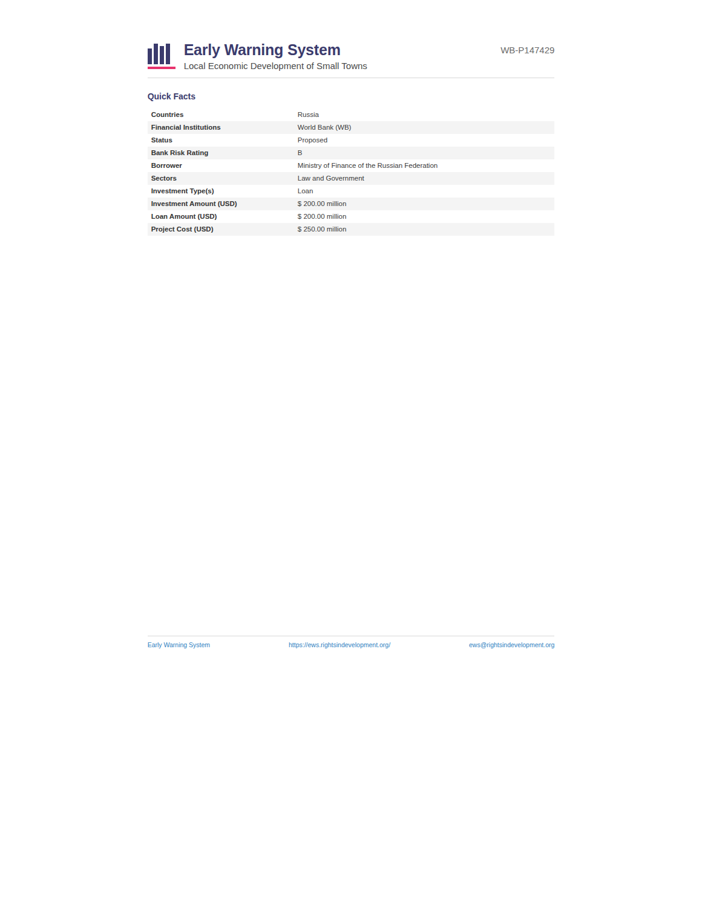Early Warning System
Local Economic Development of Small Towns
WB-P147429
Quick Facts
| Countries | Russia |
| Financial Institutions | World Bank (WB) |
| Status | Proposed |
| Bank Risk Rating | B |
| Borrower | Ministry of Finance of the Russian Federation |
| Sectors | Law and Government |
| Investment Type(s) | Loan |
| Investment Amount (USD) | $ 200.00 million |
| Loan Amount (USD) | $ 200.00 million |
| Project Cost (USD) | $ 250.00 million |
Early Warning System
https://ews.rightsindevelopment.org/
ews@rightsindevelopment.org